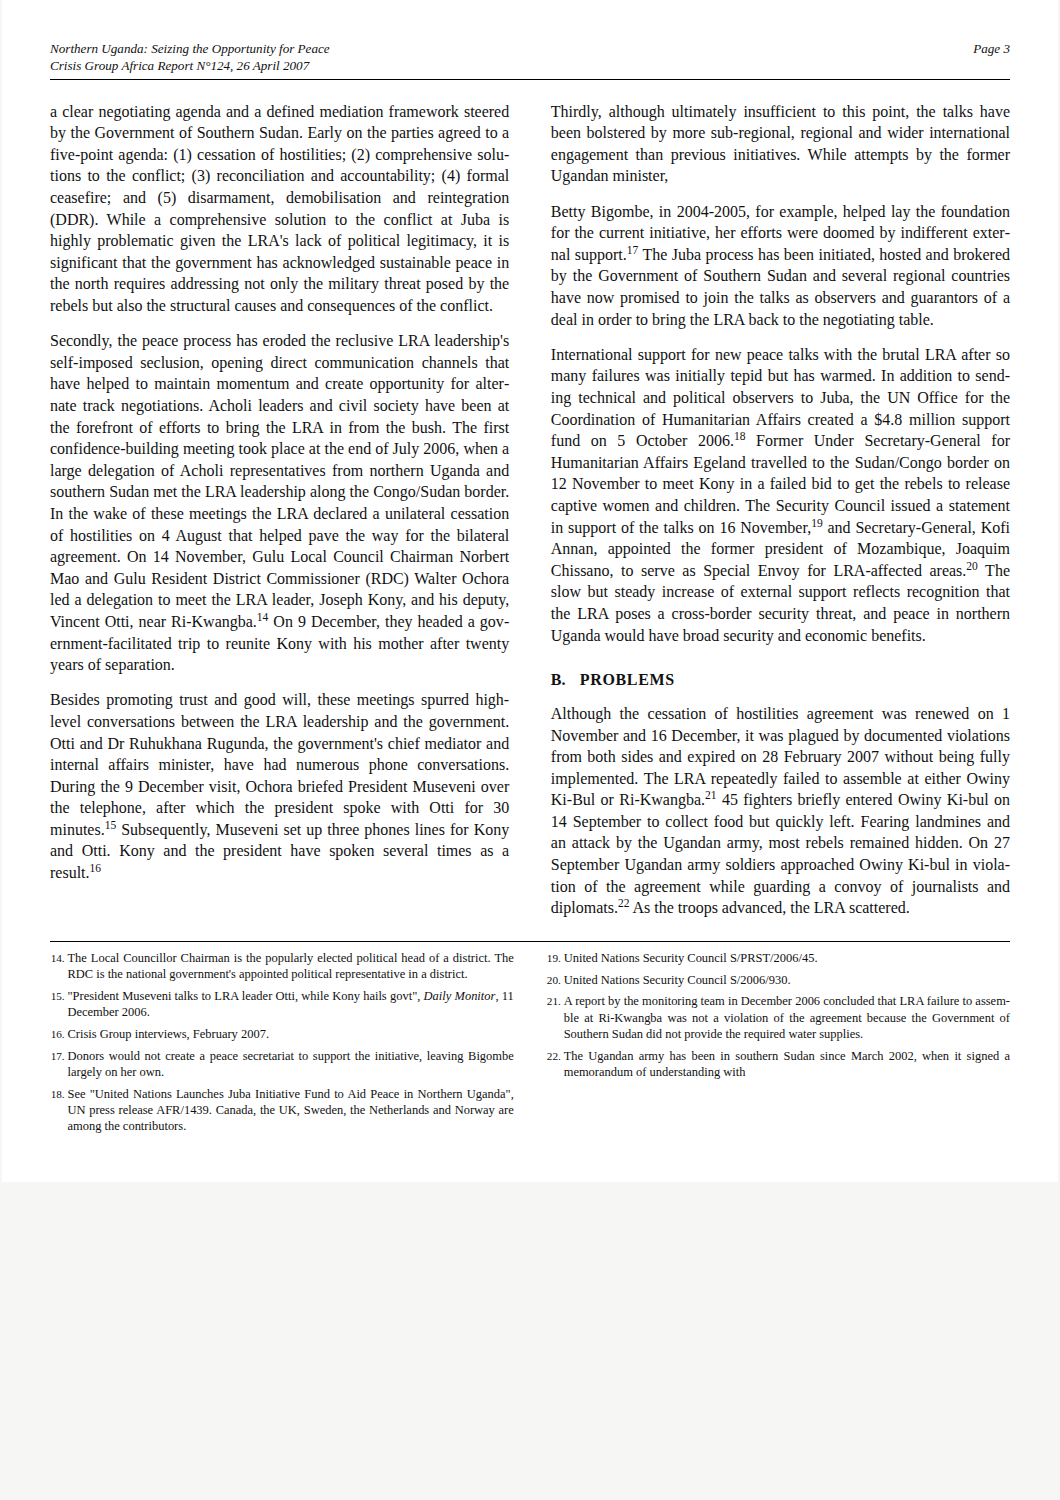Northern Uganda: Seizing the Opportunity for Peace
Crisis Group Africa Report N°124, 26 April 2007
Page 3
a clear negotiating agenda and a defined mediation framework steered by the Government of Southern Sudan. Early on the parties agreed to a five-point agenda: (1) cessation of hostilities; (2) comprehensive solutions to the conflict; (3) reconciliation and accountability; (4) formal ceasefire; and (5) disarmament, demobilisation and reintegration (DDR). While a comprehensive solution to the conflict at Juba is highly problematic given the LRA's lack of political legitimacy, it is significant that the government has acknowledged sustainable peace in the north requires addressing not only the military threat posed by the rebels but also the structural causes and consequences of the conflict.
Secondly, the peace process has eroded the reclusive LRA leadership's self-imposed seclusion, opening direct communication channels that have helped to maintain momentum and create opportunity for alternate track negotiations. Acholi leaders and civil society have been at the forefront of efforts to bring the LRA in from the bush. The first confidence-building meeting took place at the end of July 2006, when a large delegation of Acholi representatives from northern Uganda and southern Sudan met the LRA leadership along the Congo/Sudan border. In the wake of these meetings the LRA declared a unilateral cessation of hostilities on 4 August that helped pave the way for the bilateral agreement. On 14 November, Gulu Local Council Chairman Norbert Mao and Gulu Resident District Commissioner (RDC) Walter Ochora led a delegation to meet the LRA leader, Joseph Kony, and his deputy, Vincent Otti, near Ri-Kwangba.14 On 9 December, they headed a government-facilitated trip to reunite Kony with his mother after twenty years of separation.
Besides promoting trust and good will, these meetings spurred high-level conversations between the LRA leadership and the government. Otti and Dr Ruhukhana Rugunda, the government's chief mediator and internal affairs minister, have had numerous phone conversations. During the 9 December visit, Ochora briefed President Museveni over the telephone, after which the president spoke with Otti for 30 minutes.15 Subsequently, Museveni set up three phones lines for Kony and Otti. Kony and the president have spoken several times as a result.16
Thirdly, although ultimately insufficient to this point, the talks have been bolstered by more sub-regional, regional and wider international engagement than previous initiatives. While attempts by the former Ugandan minister,
Betty Bigombe, in 2004-2005, for example, helped lay the foundation for the current initiative, her efforts were doomed by indifferent external support.17 The Juba process has been initiated, hosted and brokered by the Government of Southern Sudan and several regional countries have now promised to join the talks as observers and guarantors of a deal in order to bring the LRA back to the negotiating table.
International support for new peace talks with the brutal LRA after so many failures was initially tepid but has warmed. In addition to sending technical and political observers to Juba, the UN Office for the Coordination of Humanitarian Affairs created a $4.8 million support fund on 5 October 2006.18 Former Under Secretary-General for Humanitarian Affairs Egeland travelled to the Sudan/Congo border on 12 November to meet Kony in a failed bid to get the rebels to release captive women and children. The Security Council issued a statement in support of the talks on 16 November,19 and Secretary-General, Kofi Annan, appointed the former president of Mozambique, Joaquim Chissano, to serve as Special Envoy for LRA-affected areas.20 The slow but steady increase of external support reflects recognition that the LRA poses a cross-border security threat, and peace in northern Uganda would have broad security and economic benefits.
B. PROBLEMS
Although the cessation of hostilities agreement was renewed on 1 November and 16 December, it was plagued by documented violations from both sides and expired on 28 February 2007 without being fully implemented. The LRA repeatedly failed to assemble at either Owiny Ki-Bul or Ri-Kwangba.21 45 fighters briefly entered Owiny Ki-bul on 14 September to collect food but quickly left. Fearing landmines and an attack by the Ugandan army, most rebels remained hidden. On 27 September Ugandan army soldiers approached Owiny Ki-bul in violation of the agreement while guarding a convoy of journalists and diplomats.22 As the troops advanced, the LRA scattered.
The Local Councillor Chairman is the popularly elected political head of a district. The RDC is the national government's appointed political representative in a district.
"President Museveni talks to LRA leader Otti, while Kony hails govt", Daily Monitor, 11 December 2006.
Crisis Group interviews, February 2007.
Donors would not create a peace secretariat to support the initiative, leaving Bigombe largely on her own.
See "United Nations Launches Juba Initiative Fund to Aid Peace in Northern Uganda", UN press release AFR/1439. Canada, the UK, Sweden, the Netherlands and Norway are among the contributors.
United Nations Security Council S/PRST/2006/45.
United Nations Security Council S/2006/930.
A report by the monitoring team in December 2006 concluded that LRA failure to assemble at Ri-Kwangba was not a violation of the agreement because the Government of Southern Sudan did not provide the required water supplies.
The Ugandan army has been in southern Sudan since March 2002, when it signed a memorandum of understanding with